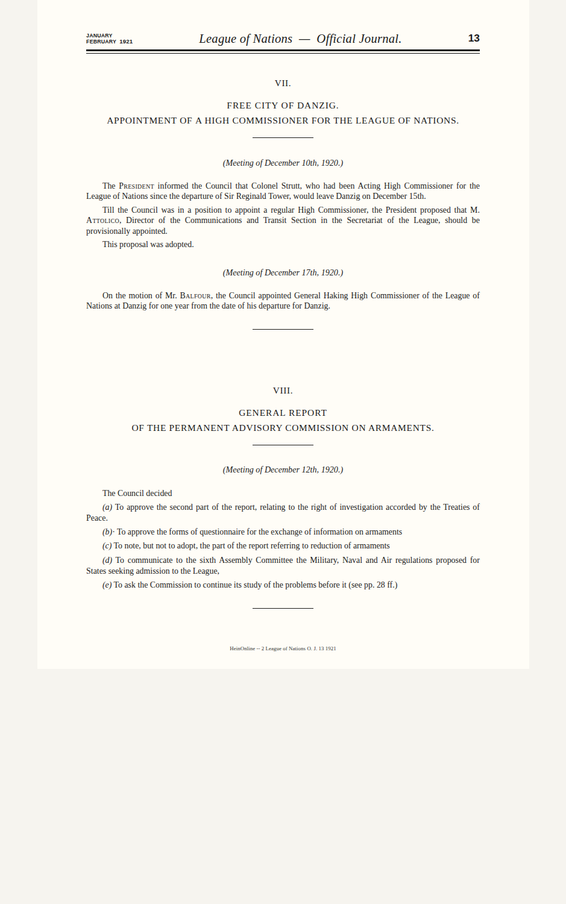JANUARY
FEBRUARY 1921
League of Nations — Official Journal.
13
VII.
Free City of Danzig.
Appointment of a High Commissioner for the League of Nations.
(Meeting of December 10th, 1920.)
The President informed the Council that Colonel Strutt, who had been Acting High Commissioner for the League of Nations since the departure of Sir Reginald Tower, would leave Danzig on December 15th.
Till the Council was in a position to appoint a regular High Commissioner, the President proposed that M. Attolico, Director of the Communications and Transit Section in the Secretariat of the League, should be provisionally appointed.
This proposal was adopted.
(Meeting of December 17th, 1920.)
On the motion of Mr. Balfour, the Council appointed General Haking High Commissioner of the League of Nations at Danzig for one year from the date of his departure for Danzig.
VIII.
General Report
of the Permanent Advisory Commission on Armaments.
(Meeting of December 12th, 1920.)
The Council decided
(a) To approve the second part of the report, relating to the right of investigation accorded by the Treaties of Peace.
(b)· To approve the forms of questionnaire for the exchange of information on armaments
(c) To note, but not to adopt, the part of the report referring to reduction of armaments
(d) To communicate to the sixth Assembly Committee the Military, Naval and Air regulations proposed for States seeking admission to the League,
(e) To ask the Commission to continue its study of the problems before it (see pp. 28 ff.)
HeinOnline -- 2 League of Nations O. J. 13 1921